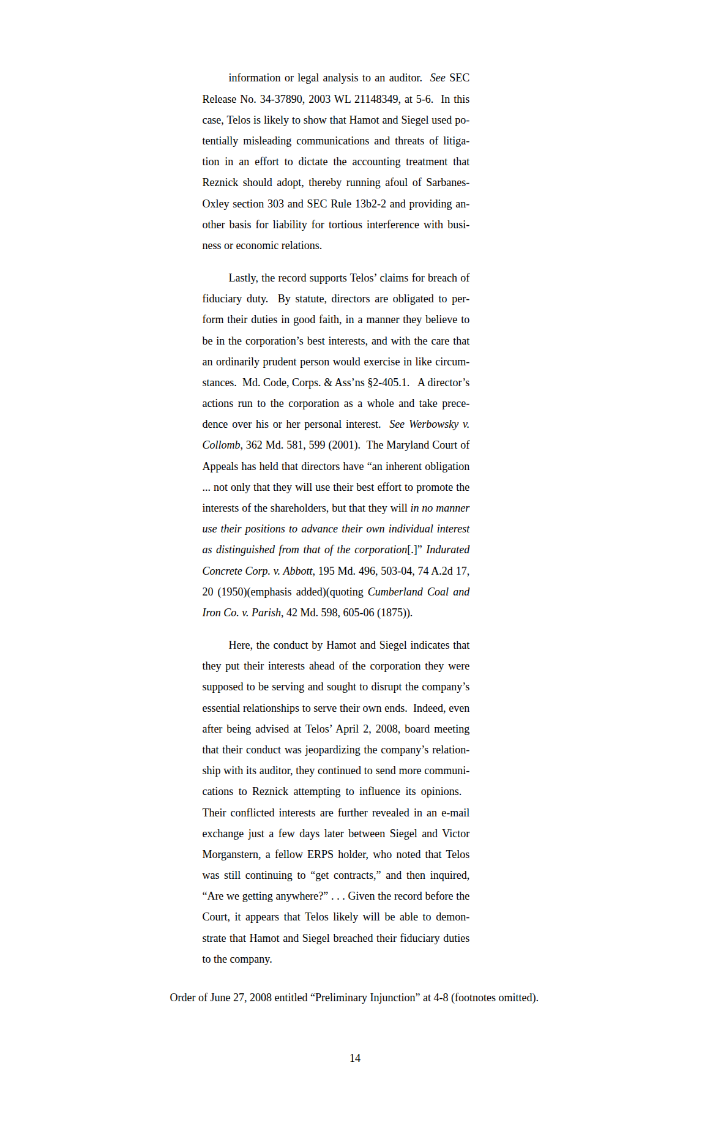information or legal analysis to an auditor. See SEC Release No. 34-37890, 2003 WL 21148349, at 5-6. In this case, Telos is likely to show that Hamot and Siegel used potentially misleading communications and threats of litigation in an effort to dictate the accounting treatment that Reznick should adopt, thereby running afoul of Sarbanes-Oxley section 303 and SEC Rule 13b2-2 and providing another basis for liability for tortious interference with business or economic relations.
Lastly, the record supports Telos’ claims for breach of fiduciary duty. By statute, directors are obligated to perform their duties in good faith, in a manner they believe to be in the corporation’s best interests, and with the care that an ordinarily prudent person would exercise in like circumstances. Md. Code, Corps. & Ass’ns §2-405.1. A director’s actions run to the corporation as a whole and take precedence over his or her personal interest. See Werbowsky v. Collomb, 362 Md. 581, 599 (2001). The Maryland Court of Appeals has held that directors have “an inherent obligation ... not only that they will use their best effort to promote the interests of the shareholders, but that they will in no manner use their positions to advance their own individual interest as distinguished from that of the corporation[.]” Indurated Concrete Corp. v. Abbott, 195 Md. 496, 503-04, 74 A.2d 17, 20 (1950)(emphasis added)(quoting Cumberland Coal and Iron Co. v. Parish, 42 Md. 598, 605-06 (1875)).
Here, the conduct by Hamot and Siegel indicates that they put their interests ahead of the corporation they were supposed to be serving and sought to disrupt the company’s essential relationships to serve their own ends. Indeed, even after being advised at Telos’ April 2, 2008, board meeting that their conduct was jeopardizing the company’s relationship with its auditor, they continued to send more communications to Reznick attempting to influence its opinions. Their conflicted interests are further revealed in an e-mail exchange just a few days later between Siegel and Victor Morganstern, a fellow ERPS holder, who noted that Telos was still continuing to “get contracts,” and then inquired, “Are we getting anywhere?” . . . Given the record before the Court, it appears that Telos likely will be able to demonstrate that Hamot and Siegel breached their fiduciary duties to the company.
Order of June 27, 2008 entitled “Preliminary Injunction” at 4-8 (footnotes omitted).
14